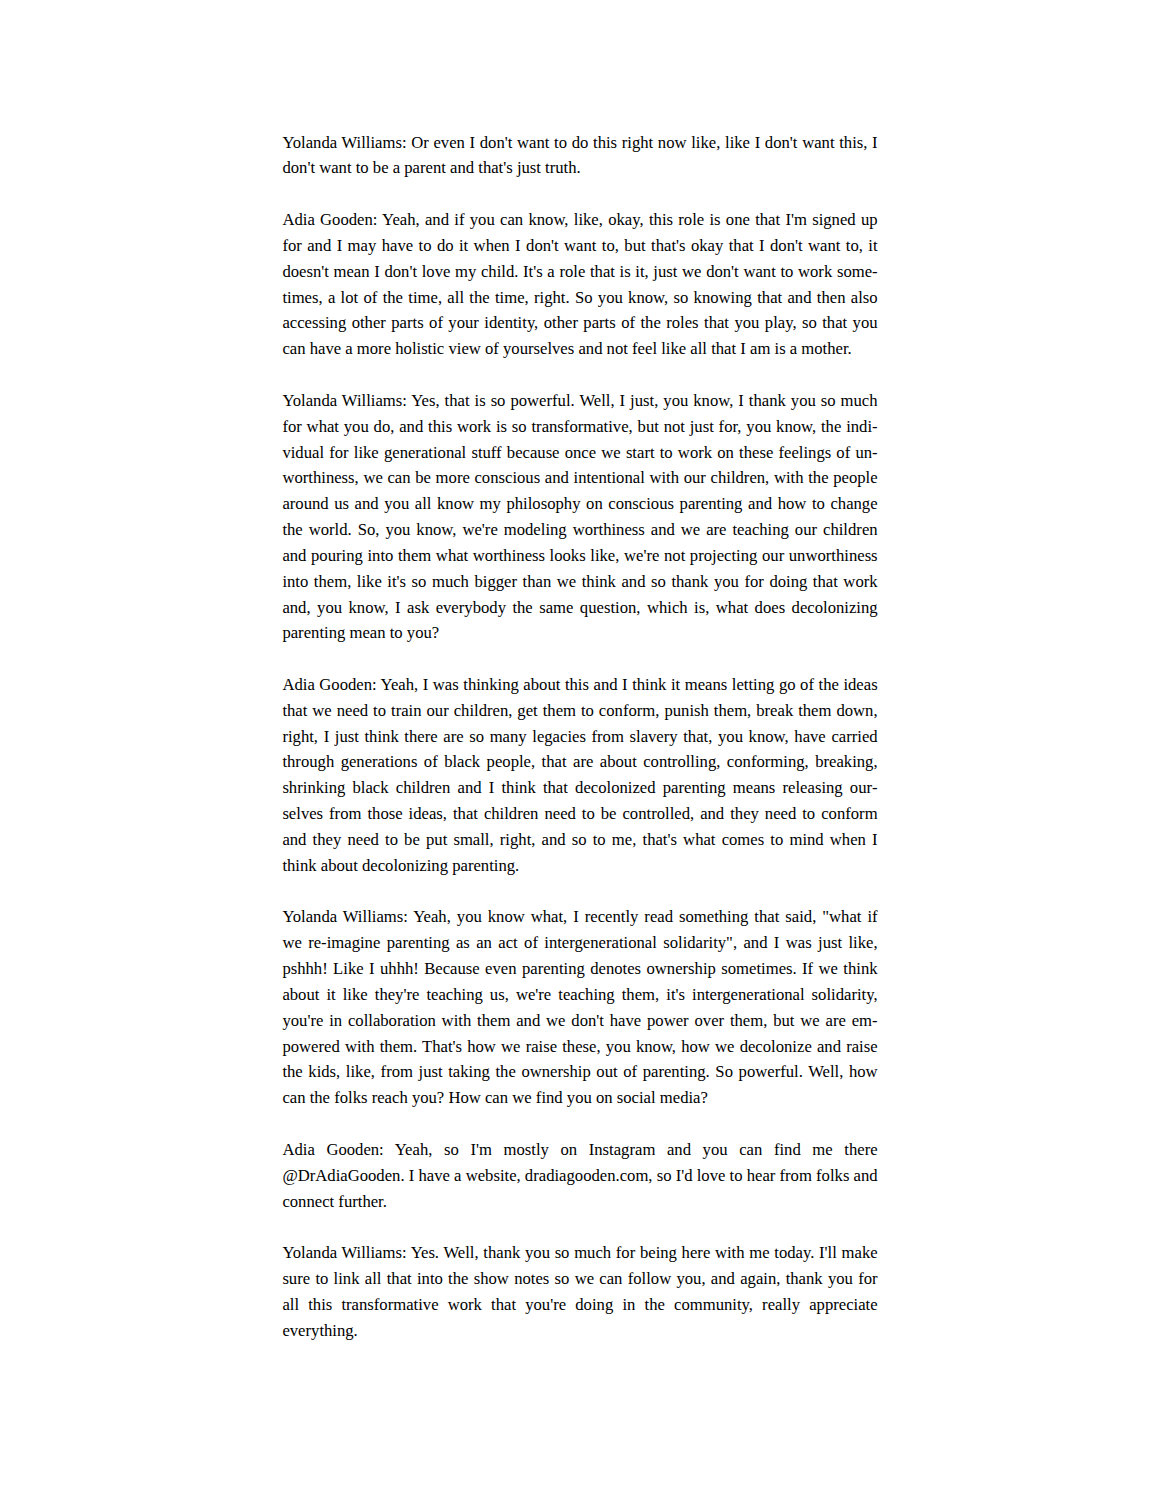Yolanda Williams: Or even I don't want to do this right now like, like I don't want this, I don't want to be a parent and that's just truth.
Adia Gooden: Yeah, and if you can know, like, okay, this role is one that I'm signed up for and I may have to do it when I don't want to, but that's okay that I don't want to, it doesn't mean I don't love my child. It's a role that is it, just we don't want to work sometimes, a lot of the time, all the time, right. So you know, so knowing that and then also accessing other parts of your identity, other parts of the roles that you play, so that you can have a more holistic view of yourselves and not feel like all that I am is a mother.
Yolanda Williams: Yes, that is so powerful. Well, I just, you know, I thank you so much for what you do, and this work is so transformative, but not just for, you know, the individual for like generational stuff because once we start to work on these feelings of unworthiness, we can be more conscious and intentional with our children, with the people around us and you all know my philosophy on conscious parenting and how to change the world. So, you know, we're modeling worthiness and we are teaching our children and pouring into them what worthiness looks like, we're not projecting our unworthiness into them, like it's so much bigger than we think and so thank you for doing that work and, you know, I ask everybody the same question, which is, what does decolonizing parenting mean to you?
Adia Gooden: Yeah, I was thinking about this and I think it means letting go of the ideas that we need to train our children, get them to conform, punish them, break them down, right, I just think there are so many legacies from slavery that, you know, have carried through generations of black people, that are about controlling, conforming, breaking, shrinking black children and I think that decolonized parenting means releasing ourselves from those ideas, that children need to be controlled, and they need to conform and they need to be put small, right, and so to me, that's what comes to mind when I think about decolonizing parenting.
Yolanda Williams: Yeah, you know what, I recently read something that said, "what if we re-imagine parenting as an act of intergenerational solidarity", and I was just like, pshhh! Like I uhhh! Because even parenting denotes ownership sometimes. If we think about it like they're teaching us, we're teaching them, it's intergenerational solidarity, you're in collaboration with them and we don't have power over them, but we are empowered with them. That's how we raise these, you know, how we decolonize and raise the kids, like, from just taking the ownership out of parenting. So powerful. Well, how can the folks reach you? How can we find you on social media?
Adia Gooden: Yeah, so I'm mostly on Instagram and you can find me there @DrAdiaGooden. I have a website, dradiagooden.com, so I'd love to hear from folks and connect further.
Yolanda Williams: Yes. Well, thank you so much for being here with me today. I'll make sure to link all that into the show notes so we can follow you, and again, thank you for all this transformative work that you're doing in the community, really appreciate everything.